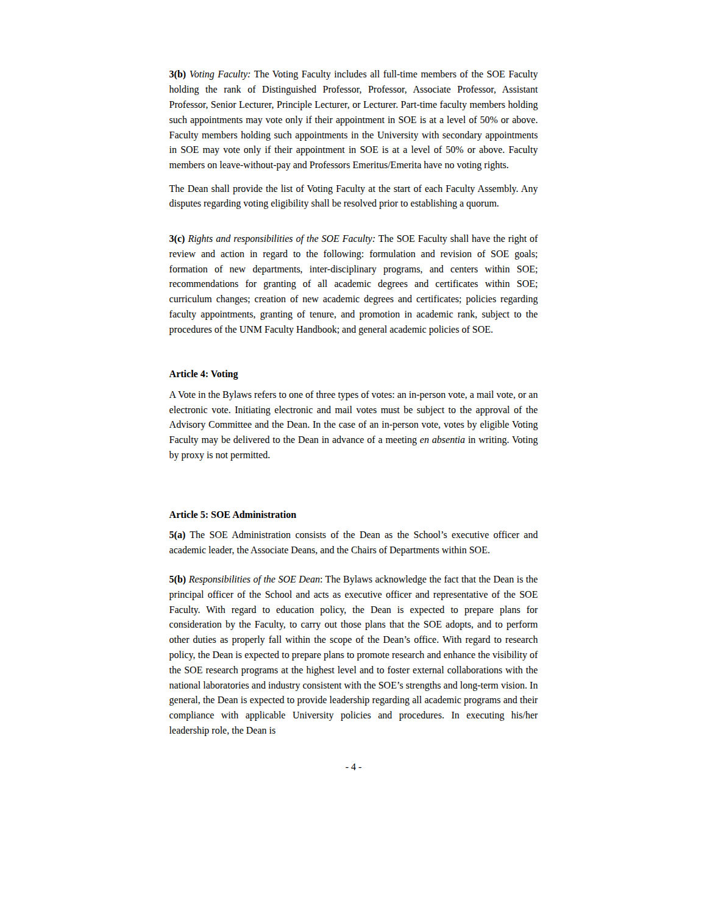3(b) Voting Faculty: The Voting Faculty includes all full-time members of the SOE Faculty holding the rank of Distinguished Professor, Professor, Associate Professor, Assistant Professor, Senior Lecturer, Principle Lecturer, or Lecturer. Part-time faculty members holding such appointments may vote only if their appointment in SOE is at a level of 50% or above. Faculty members holding such appointments in the University with secondary appointments in SOE may vote only if their appointment in SOE is at a level of 50% or above. Faculty members on leave-without-pay and Professors Emeritus/Emerita have no voting rights.
The Dean shall provide the list of Voting Faculty at the start of each Faculty Assembly. Any disputes regarding voting eligibility shall be resolved prior to establishing a quorum.
3(c) Rights and responsibilities of the SOE Faculty: The SOE Faculty shall have the right of review and action in regard to the following: formulation and revision of SOE goals; formation of new departments, inter-disciplinary programs, and centers within SOE; recommendations for granting of all academic degrees and certificates within SOE; curriculum changes; creation of new academic degrees and certificates; policies regarding faculty appointments, granting of tenure, and promotion in academic rank, subject to the procedures of the UNM Faculty Handbook; and general academic policies of SOE.
Article 4: Voting
A Vote in the Bylaws refers to one of three types of votes: an in-person vote, a mail vote, or an electronic vote. Initiating electronic and mail votes must be subject to the approval of the Advisory Committee and the Dean. In the case of an in-person vote, votes by eligible Voting Faculty may be delivered to the Dean in advance of a meeting en absentia in writing. Voting by proxy is not permitted.
Article 5: SOE Administration
5(a) The SOE Administration consists of the Dean as the School’s executive officer and academic leader, the Associate Deans, and the Chairs of Departments within SOE.
5(b) Responsibilities of the SOE Dean: The Bylaws acknowledge the fact that the Dean is the principal officer of the School and acts as executive officer and representative of the SOE Faculty. With regard to education policy, the Dean is expected to prepare plans for consideration by the Faculty, to carry out those plans that the SOE adopts, and to perform other duties as properly fall within the scope of the Dean’s office. With regard to research policy, the Dean is expected to prepare plans to promote research and enhance the visibility of the SOE research programs at the highest level and to foster external collaborations with the national laboratories and industry consistent with the SOE’s strengths and long-term vision. In general, the Dean is expected to provide leadership regarding all academic programs and their compliance with applicable University policies and procedures. In executing his/her leadership role, the Dean is
- 4 -